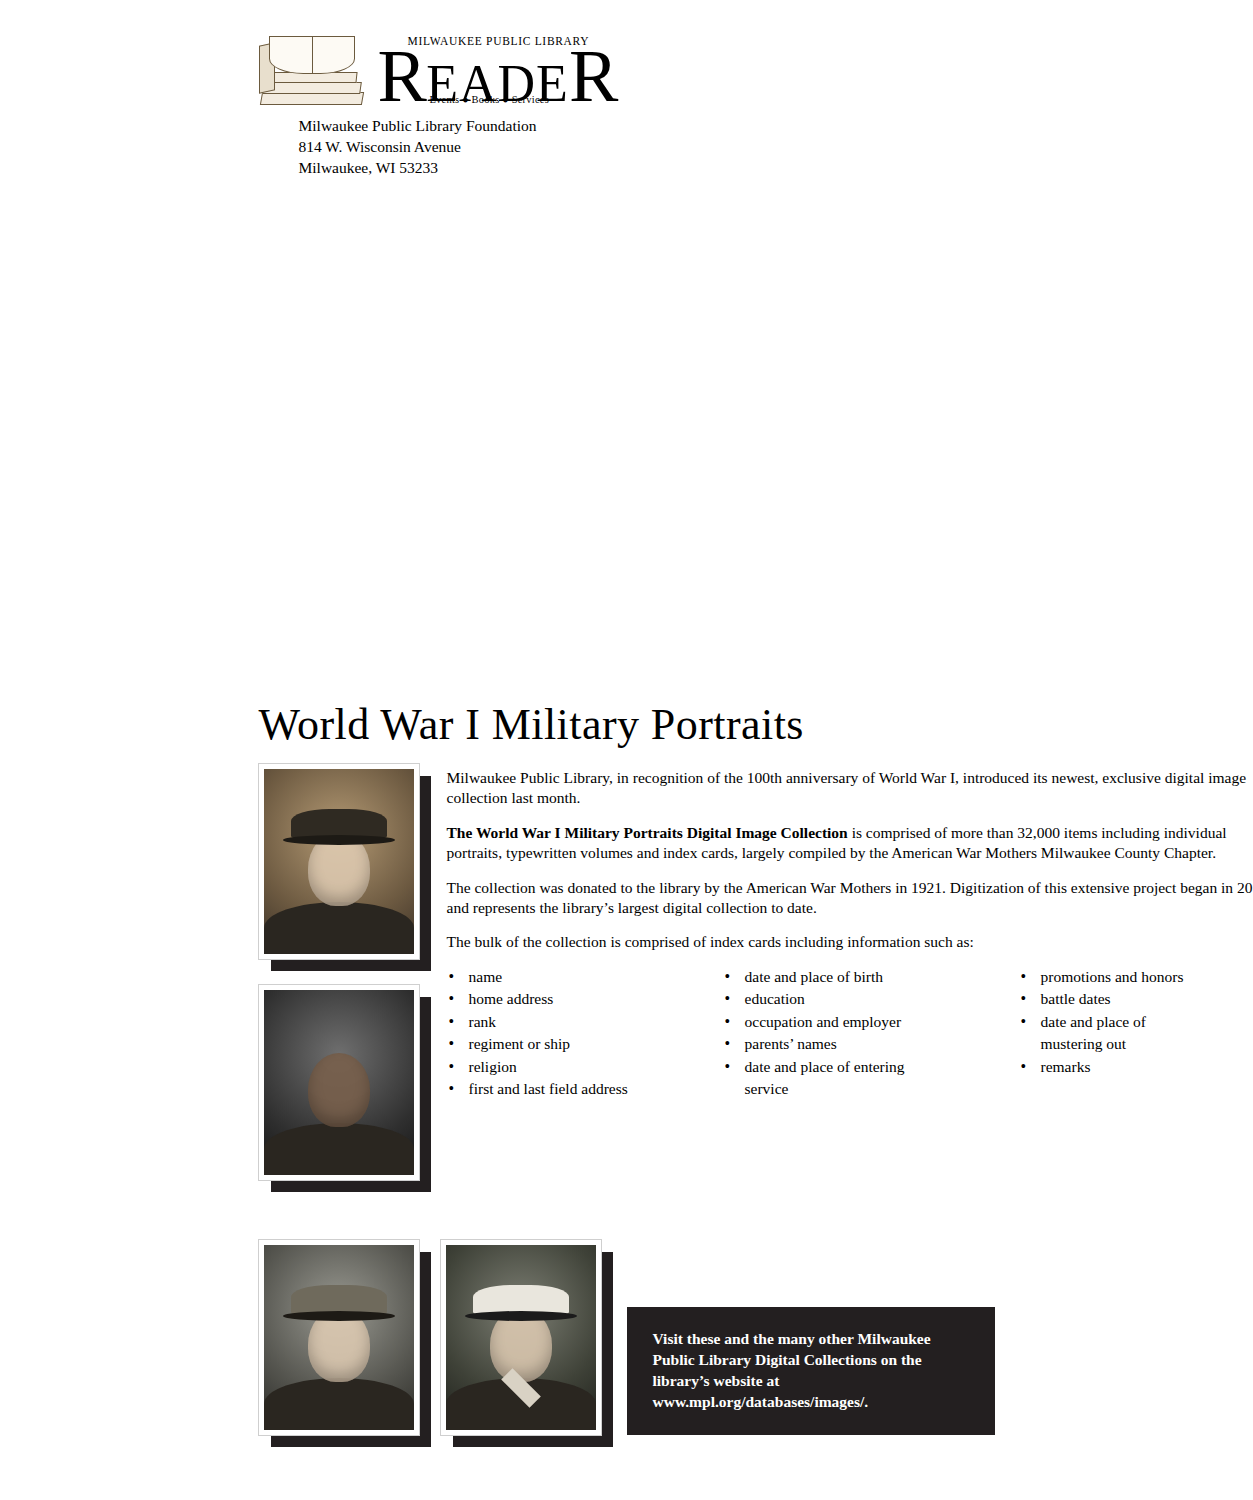MILWAUKEE PUBLIC LIBRARY
READE R Events ● Books ● Services
Milwaukee Public Library Foundation
814 W. Wisconsin Avenue
Milwaukee, WI 53233
World War I Military Portraits
Milwaukee Public Library, in recognition of the 100th anniversary of World War I, introduced its newest, exclusive digital image collection last month.
The World War I Military Portraits Digital Image Collection is comprised of more than 32,000 items including individual portraits, typewritten volumes and index cards, largely compiled by the American War Mothers Milwaukee County Chapter.
The collection was donated to the library by the American War Mothers in 1921. Digitization of this extensive project began in 2011 and represents the library’s largest digital collection to date.
The bulk of the collection is comprised of index cards including information such as:
name
home address
rank
regiment or ship
religion
first and last field address
date and place of birth
education
occupation and employer
parents’ names
date and place of entering
service
promotions and honors
battle dates
date and place of
mustering out
remarks
Visit these and the many other Milwaukee Public Library Digital Collections on the library’s website at
www.mpl.org/databases/images/.